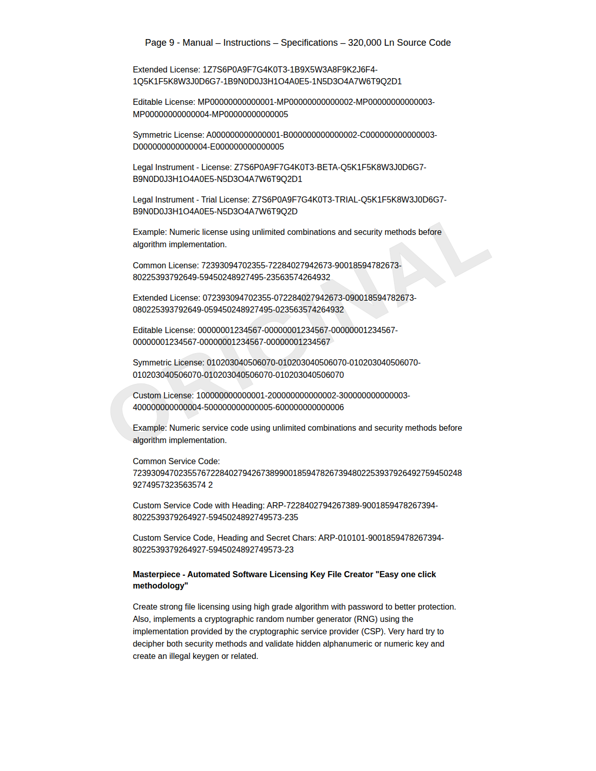ORIGINAL
Page 9 - Manual – Instructions – Specifications – 320,000 Ln Source Code
Extended License: 1Z7S6P0A9F7G4K0T3-1B9X5W3A8F9K2J6F4-1Q5K1F5K8W3J0D6G7-1B9N0D0J3H1O4A0E5-1N5D3O4A7W6T9Q2D1
Editable License: MP00000000000001-MP00000000000002-MP00000000000003-MP00000000000004-MP00000000000005
Symmetric License: A000000000000001-B000000000000002-C000000000000003-D000000000000004-E000000000000005
Legal Instrument - License: Z7S6P0A9F7G4K0T3-BETA-Q5K1F5K8W3J0D6G7-B9N0D0J3H1O4A0E5-N5D3O4A7W6T9Q2D1
Legal Instrument - Trial License: Z7S6P0A9F7G4K0T3-TRIAL-Q5K1F5K8W3J0D6G7-B9N0D0J3H1O4A0E5-N5D3O4A7W6T9Q2D
Example: Numeric license using unlimited combinations and security methods before algorithm implementation.
Common License: 72393094702355-72284027942673-90018594782673-80225393792649-59450248927495-23563574264932
Extended License: 072393094702355-072284027942673-090018594782673-080225393792649-059450248927495-023563574264932
Editable License: 00000001234567-00000001234567-00000001234567-00000001234567-00000001234567-00000001234567
Symmetric License: 010203040506070-010203040506070-010203040506070-010203040506070-010203040506070-010203040506070
Custom License: 100000000000001-200000000000002-300000000000003-400000000000004-500000000000005-600000000000006
Example: Numeric service code using unlimited combinations and security methods before algorithm implementation.
Common Service Code: 7239309470235576722840279426738990018594782673948022539379264927594502489274957323563574 2
Custom Service Code with Heading: ARP-7228402794267389-9001859478267394-8022539379264927-5945024892749573-235
Custom Service Code, Heading and Secret Chars: ARP-010101-9001859478267394-8022539379264927-5945024892749573-23
Masterpiece - Automated Software Licensing Key File Creator "Easy one click methodology"
Create strong file licensing using high grade algorithm with password to better protection. Also, implements a cryptographic random number generator (RNG) using the implementation provided by the cryptographic service provider (CSP). Very hard try to decipher both security methods and validate hidden alphanumeric or numeric key and create an illegal keygen or related.